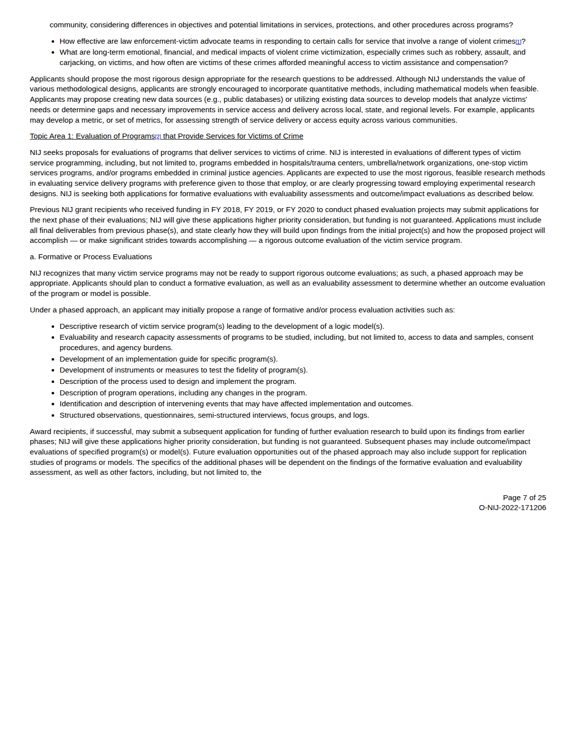community, considering differences in objectives and potential limitations in services, protections, and other procedures across programs?
How effective are law enforcement-victim advocate teams in responding to certain calls for service that involve a range of violent crimes[1]?
What are long-term emotional, financial, and medical impacts of violent crime victimization, especially crimes such as robbery, assault, and carjacking, on victims, and how often are victims of these crimes afforded meaningful access to victim assistance and compensation?
Applicants should propose the most rigorous design appropriate for the research questions to be addressed. Although NIJ understands the value of various methodological designs, applicants are strongly encouraged to incorporate quantitative methods, including mathematical models when feasible. Applicants may propose creating new data sources (e.g., public databases) or utilizing existing data sources to develop models that analyze victims' needs or determine gaps and necessary improvements in service access and delivery across local, state, and regional levels. For example, applicants may develop a metric, or set of metrics, for assessing strength of service delivery or access equity across various communities.
Topic Area 1: Evaluation of Programs[2] that Provide Services for Victims of Crime
NIJ seeks proposals for evaluations of programs that deliver services to victims of crime. NIJ is interested in evaluations of different types of victim service programming, including, but not limited to, programs embedded in hospitals/trauma centers, umbrella/network organizations, one-stop victim services programs, and/or programs embedded in criminal justice agencies. Applicants are expected to use the most rigorous, feasible research methods in evaluating service delivery programs with preference given to those that employ, or are clearly progressing toward employing experimental research designs. NIJ is seeking both applications for formative evaluations with evaluability assessments and outcome/impact evaluations as described below.
Previous NIJ grant recipients who received funding in FY 2018, FY 2019, or FY 2020 to conduct phased evaluation projects may submit applications for the next phase of their evaluations; NIJ will give these applications higher priority consideration, but funding is not guaranteed. Applications must include all final deliverables from previous phase(s), and state clearly how they will build upon findings from the initial project(s) and how the proposed project will accomplish — or make significant strides towards accomplishing — a rigorous outcome evaluation of the victim service program.
a. Formative or Process Evaluations
NIJ recognizes that many victim service programs may not be ready to support rigorous outcome evaluations; as such, a phased approach may be appropriate. Applicants should plan to conduct a formative evaluation, as well as an evaluability assessment to determine whether an outcome evaluation of the program or model is possible.
Under a phased approach, an applicant may initially propose a range of formative and/or process evaluation activities such as:
Descriptive research of victim service program(s) leading to the development of a logic model(s).
Evaluability and research capacity assessments of programs to be studied, including, but not limited to, access to data and samples, consent procedures, and agency burdens.
Development of an implementation guide for specific program(s).
Development of instruments or measures to test the fidelity of program(s).
Description of the process used to design and implement the program.
Description of program operations, including any changes in the program.
Identification and description of intervening events that may have affected implementation and outcomes.
Structured observations, questionnaires, semi-structured interviews, focus groups, and logs.
Award recipients, if successful, may submit a subsequent application for funding of further evaluation research to build upon its findings from earlier phases; NIJ will give these applications higher priority consideration, but funding is not guaranteed. Subsequent phases may include outcome/impact evaluations of specified program(s) or model(s). Future evaluation opportunities out of the phased approach may also include support for replication studies of programs or models. The specifics of the additional phases will be dependent on the findings of the formative evaluation and evaluability assessment, as well as other factors, including, but not limited to, the
Page 7 of 25
O-NIJ-2022-171206